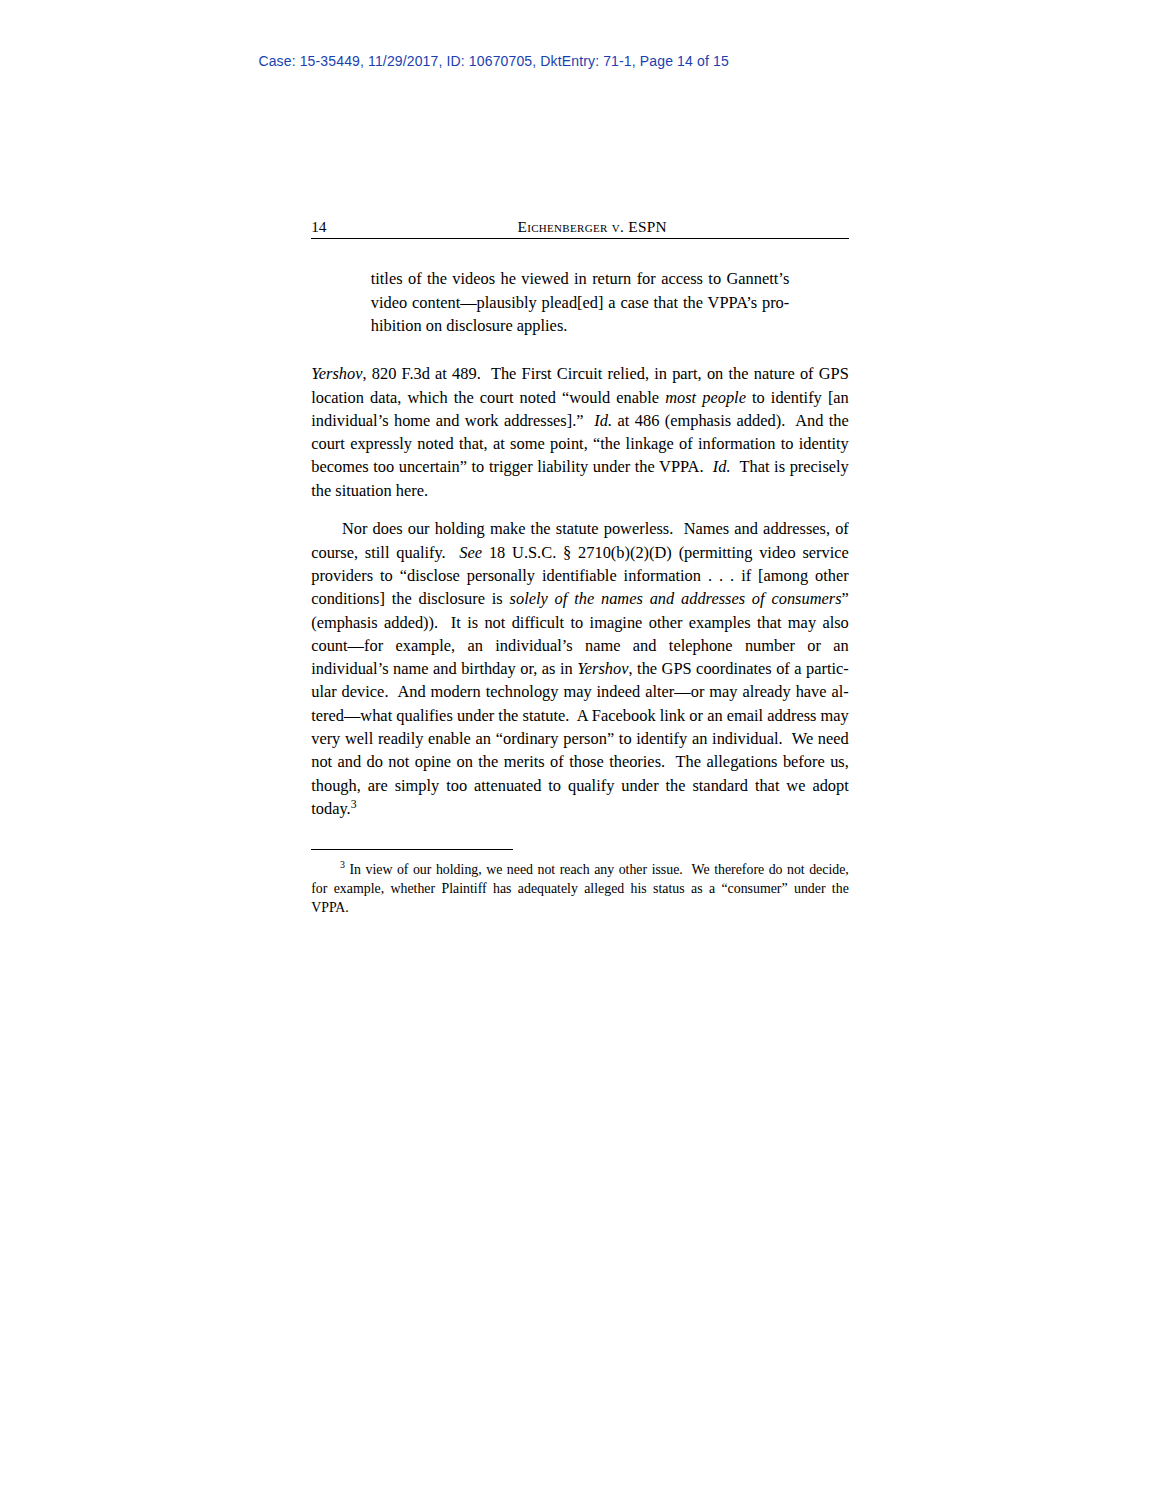Case: 15-35449, 11/29/2017, ID: 10670705, DktEntry: 71-1, Page 14 of 15
14 Eichenberger v. ESPN
titles of the videos he viewed in return for access to Gannett’s video content—plausibly plead[ed] a case that the VPPA’s prohibition on disclosure applies.
Yershov, 820 F.3d at 489. The First Circuit relied, in part, on the nature of GPS location data, which the court noted “would enable most people to identify [an individual’s home and work addresses].” Id. at 486 (emphasis added). And the court expressly noted that, at some point, “the linkage of information to identity becomes too uncertain” to trigger liability under the VPPA. Id. That is precisely the situation here.
Nor does our holding make the statute powerless. Names and addresses, of course, still qualify. See 18 U.S.C. § 2710(b)(2)(D) (permitting video service providers to “disclose personally identifiable information . . . if [among other conditions] the disclosure is solely of the names and addresses of consumers” (emphasis added)). It is not difficult to imagine other examples that may also count—for example, an individual’s name and telephone number or an individual’s name and birthday or, as in Yershov, the GPS coordinates of a particular device. And modern technology may indeed alter—or may already have altered—what qualifies under the statute. A Facebook link or an email address may very well readily enable an “ordinary person” to identify an individual. We need not and do not opine on the merits of those theories. The allegations before us, though, are simply too attenuated to qualify under the standard that we adopt today.3
3 In view of our holding, we need not reach any other issue. We therefore do not decide, for example, whether Plaintiff has adequately alleged his status as a “consumer” under the VPPA.